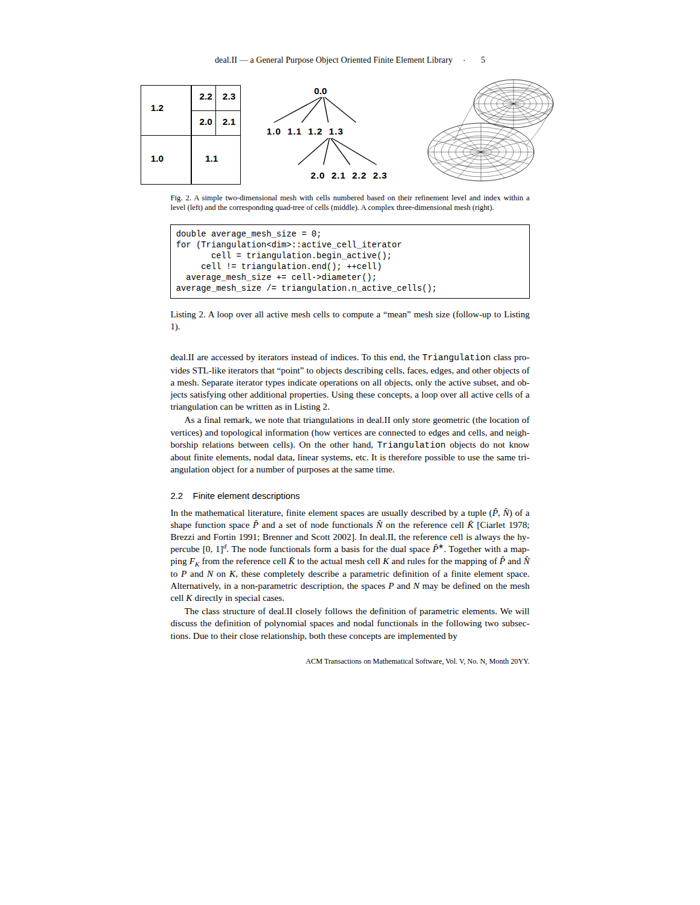deal.II — a General Purpose Object Oriented Finite Element Library·5
1.2 2.2 2.3 2.0 2.1 1.0 1.1
0.0 1.0 1.1 1.2 1.3 2.0 2.1 2.2 2.3
Fig. 2. A simple two-dimensional mesh with cells numbered based on their refinement level and index within a level (left) and the corresponding quad-tree of cells (middle). A complex three-dimensional mesh (right).
double average_mesh_size = 0; for (Triangulation<dim>::active_cell_iterator cell = triangulation.begin_active(); cell != triangulation.end(); ++cell) average_mesh_size += cell->diameter(); average_mesh_size /= triangulation.n_active_cells();
Listing 2. A loop over all active mesh cells to compute a “mean” mesh size (follow-up to Listing 1).
deal.II are accessed by iterators instead of indices. To this end, the Triangulation class provides STL-like iterators that “point” to objects describing cells, faces, edges, and other objects of a mesh. Separate iterator types indicate operations on all objects, only the active subset, and objects satisfying other additional properties. Using these concepts, a loop over all active cells of a triangulation can be written as in Listing 2.
As a final remark, we note that triangulations in deal.II only store geometric (the location of vertices) and topological information (how vertices are connected to edges and cells, and neighborship relations between cells). On the other hand, Triangulation objects do not know about finite elements, nodal data, linear systems, etc. It is therefore possible to use the same triangulation object for a number of purposes at the same time.
2.2 Finite element descriptions
In the mathematical literature, finite element spaces are usually described by a tuple (P̂, N̂) of a shape function space P̂ and a set of node functionals N̂ on the reference cell K̂ [Ciarlet 1978; Brezzi and Fortin 1991; Brenner and Scott 2002]. In deal.II, the reference cell is always the hypercube [0, 1]d. The node functionals form a basis for the dual space P̂∗. Together with a mapping FK from the reference cell K̂ to the actual mesh cell K and rules for the mapping of P̂ and N̂ to P and N on K, these completely describe a parametric definition of a finite element space. Alternatively, in a non-parametric description, the spaces P and N may be defined on the mesh cell K directly in special cases.
The class structure of deal.II closely follows the definition of parametric elements. We will discuss the definition of polynomial spaces and nodal functionals in the following two subsections. Due to their close relationship, both these concepts are implemented by
ACM Transactions on Mathematical Software, Vol. V, No. N, Month 20YY.